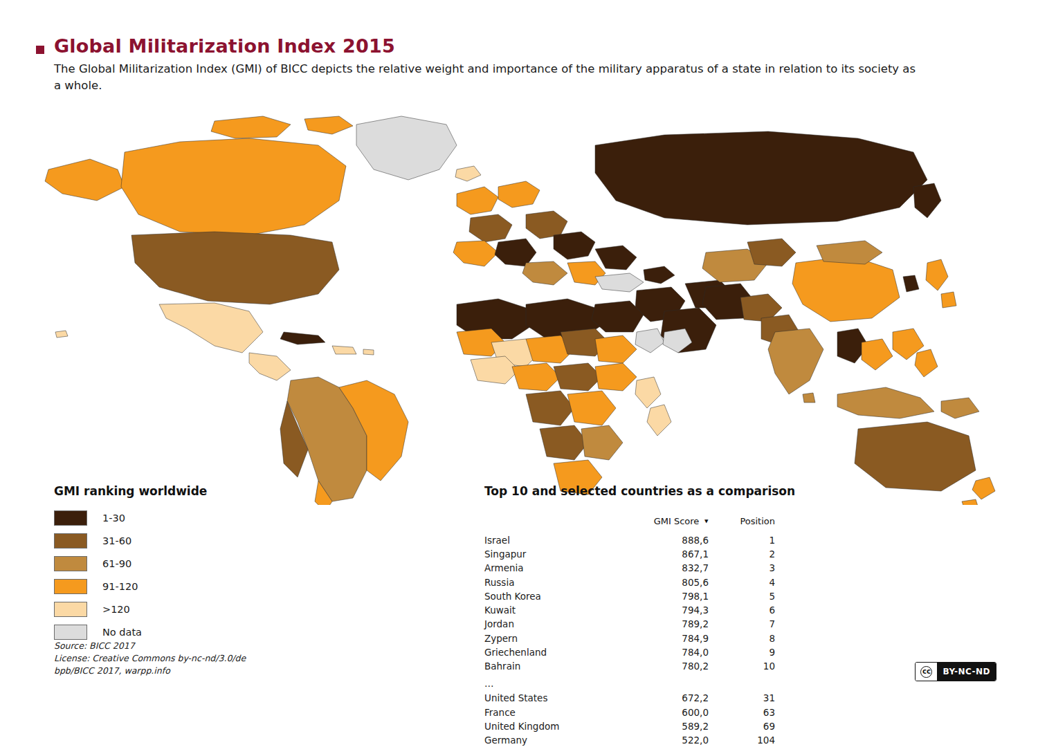Global Militarization Index 2015
The Global Militarization Index (GMI) of BICC depicts the relative weight and importance of the military apparatus of a state in relation to its society as a whole.
GMI ranking worldwide
1-30
31-60
61-90
91-120
>120
No data
Source: BICC 2017
License: Creative Commons by-nc-nd/3.0/de
bpb/BICC 2017, warpp.info
Top 10 and selected countries as a comparison
| | GMI Score ▴ | Position |
| --- | --- | --- |
| Israel | 888,6 | 1 |
| Singapur | 867,1 | 2 |
| Armenia | 832,7 | 3 |
| Russia | 805,6 | 4 |
| South Korea | 798,1 | 5 |
| Kuwait | 794,3 | 6 |
| Jordan | 789,2 | 7 |
| Zypern | 784,9 | 8 |
| Griechenland | 784,0 | 9 |
| Bahrain | 780,2 | 10 |
| … | | |
| United States | 672,2 | 31 |
| France | 600,0 | 63 |
| United Kingdom | 589,2 | 69 |
| Germany | 522,0 | 104 |
cc BY-NC-ND